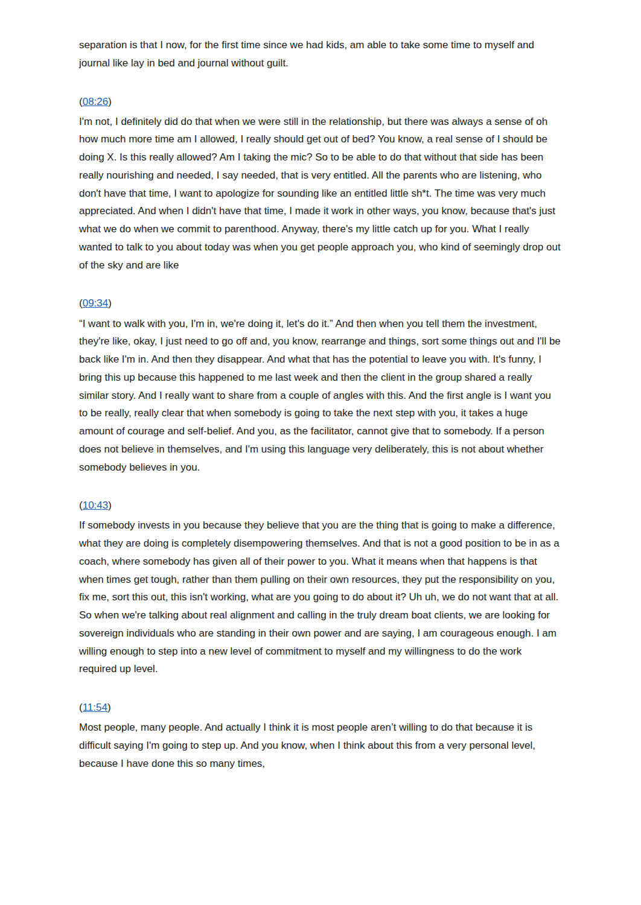separation is that I now, for the first time since we had kids, am able to take some time to myself and journal like lay in bed and journal without guilt.
(08:26)
I'm not, I definitely did do that when we were still in the relationship, but there was always a sense of oh how much more time am I allowed, I really should get out of bed? You know, a real sense of I should be doing X. Is this really allowed? Am I taking the mic? So to be able to do that without that side has been really nourishing and needed, I say needed, that is very entitled. All the parents who are listening, who don't have that time, I want to apologize for sounding like an entitled little sh*t. The time was very much appreciated. And when I didn't have that time, I made it work in other ways, you know, because that's just what we do when we commit to parenthood. Anyway, there's my little catch up for you. What I really wanted to talk to you about today was when you get people approach you, who kind of seemingly drop out of the sky and are like
(09:34)
“I want to walk with you, I'm in, we're doing it, let's do it.” And then when you tell them the investment, they're like, okay, I just need to go off and, you know, rearrange and things, sort some things out and I'll be back like I'm in. And then they disappear. And what that has the potential to leave you with. It's funny, I bring this up because this happened to me last week and then the client in the group shared a really similar story. And I really want to share from a couple of angles with this. And the first angle is I want you to be really, really clear that when somebody is going to take the next step with you, it takes a huge amount of courage and self-belief. And you, as the facilitator, cannot give that to somebody. If a person does not believe in themselves, and I'm using this language very deliberately, this is not about whether somebody believes in you.
(10:43)
If somebody invests in you because they believe that you are the thing that is going to make a difference, what they are doing is completely disempowering themselves. And that is not a good position to be in as a coach, where somebody has given all of their power to you. What it means when that happens is that when times get tough, rather than them pulling on their own resources, they put the responsibility on you, fix me, sort this out, this isn't working, what are you going to do about it? Uh uh, we do not want that at all. So when we're talking about real alignment and calling in the truly dream boat clients, we are looking for sovereign individuals who are standing in their own power and are saying, I am courageous enough. I am willing enough to step into a new level of commitment to myself and my willingness to do the work required up level.
(11:54)
Most people, many people. And actually I think it is most people aren’t willing to do that because it is difficult saying I'm going to step up. And you know, when I think about this from a very personal level, because I have done this so many times,